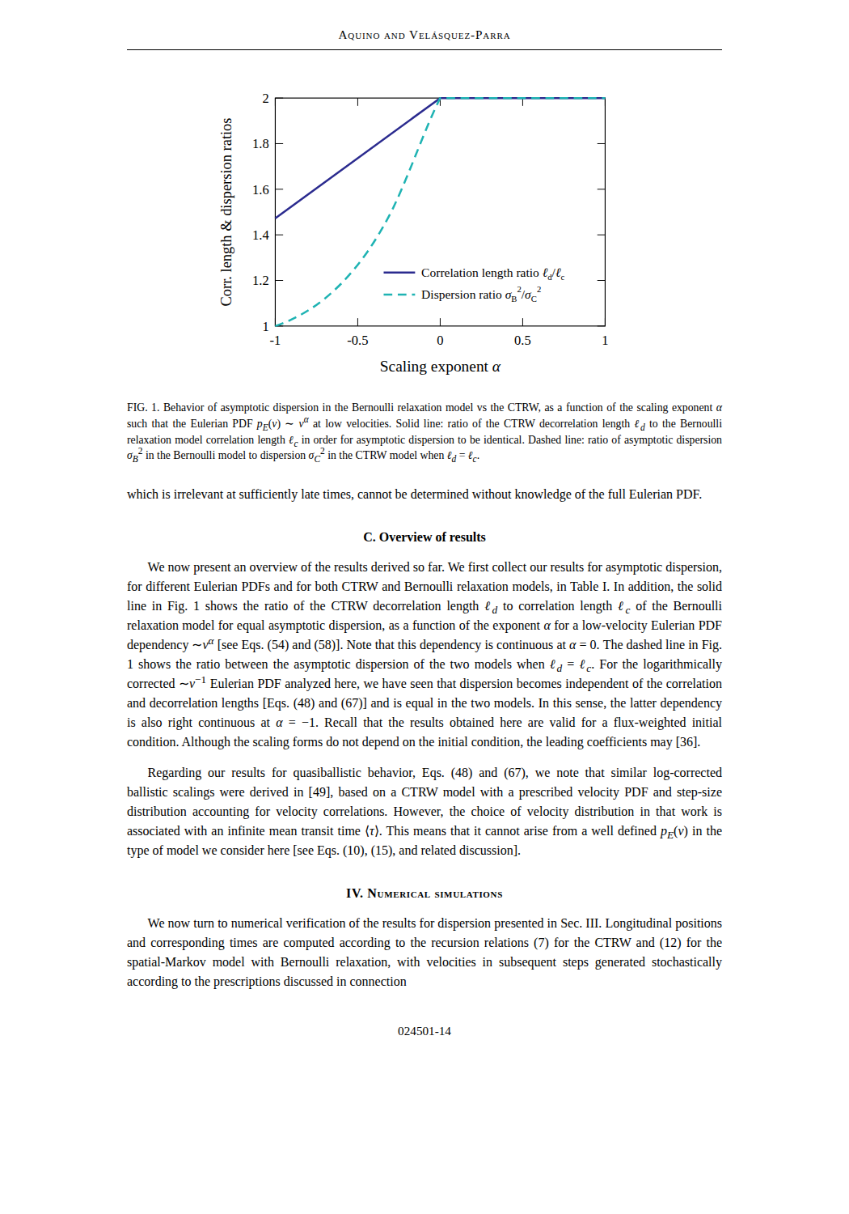Aquino and Velásquez-Parra
Correlation length and dispersion ratios versus scaling exponent alpha Two curves plotted against scaling exponent alpha from -1 to 1. A solid line labeled "Correlation length ratio ℓ_d/ℓ_c" rises linearly from about 1.53 at alpha = -1 to 2 at alpha = 0 and stays at 2 thereafter. A dashed line labeled "Dispersion ratio sigma_B squared over sigma_C squared" rises from 1 at alpha = -1, curving upward to reach 2 at alpha = 0, then remains at 2. 1 1.2 1.4 1.6 1.8 2 -1 -0.5 0 0.5 1 Scaling exponent α Corr. length & dispersion ratios Correlation length ratio ℓd/ℓc Dispersion ratio σB2/σC2
FIG. 1. Behavior of asymptotic dispersion in the Bernoulli relaxation model vs the CTRW, as a function of the scaling exponent α such that the Eulerian PDF pE(v) ∼ vα at low velocities. Solid line: ratio of the CTRW decorrelation length ℓd to the Bernoulli relaxation model correlation length ℓc in order for asymptotic dispersion to be identical. Dashed line: ratio of asymptotic dispersion σB2 in the Bernoulli model to dispersion σC2 in the CTRW model when ℓd = ℓc.
which is irrelevant at sufficiently late times, cannot be determined without knowledge of the full Eulerian PDF.
C. Overview of results
We now present an overview of the results derived so far. We first collect our results for asymptotic dispersion, for different Eulerian PDFs and for both CTRW and Bernoulli relaxation models, in Table I. In addition, the solid line in Fig. 1 shows the ratio of the CTRW decorrelation length ℓd to correlation length ℓc of the Bernoulli relaxation model for equal asymptotic dispersion, as a function of the exponent α for a low-velocity Eulerian PDF dependency ∼vα [see Eqs. (54) and (58)]. Note that this dependency is continuous at α = 0. The dashed line in Fig. 1 shows the ratio between the asymptotic dispersion of the two models when ℓd = ℓc. For the logarithmically corrected ∼v−1 Eulerian PDF analyzed here, we have seen that dispersion becomes independent of the correlation and decorrelation lengths [Eqs. (48) and (67)] and is equal in the two models. In this sense, the latter dependency is also right continuous at α = −1. Recall that the results obtained here are valid for a flux-weighted initial condition. Although the scaling forms do not depend on the initial condition, the leading coefficients may [36].
Regarding our results for quasiballistic behavior, Eqs. (48) and (67), we note that similar log-corrected ballistic scalings were derived in [49], based on a CTRW model with a prescribed velocity PDF and step-size distribution accounting for velocity correlations. However, the choice of velocity distribution in that work is associated with an infinite mean transit time ⟨τ⟩. This means that it cannot arise from a well defined pE(v) in the type of model we consider here [see Eqs. (10), (15), and related discussion].
IV. Numerical simulations
We now turn to numerical verification of the results for dispersion presented in Sec. III. Longitudinal positions and corresponding times are computed according to the recursion relations (7) for the CTRW and (12) for the spatial-Markov model with Bernoulli relaxation, with velocities in subsequent steps generated stochastically according to the prescriptions discussed in connection
024501-14